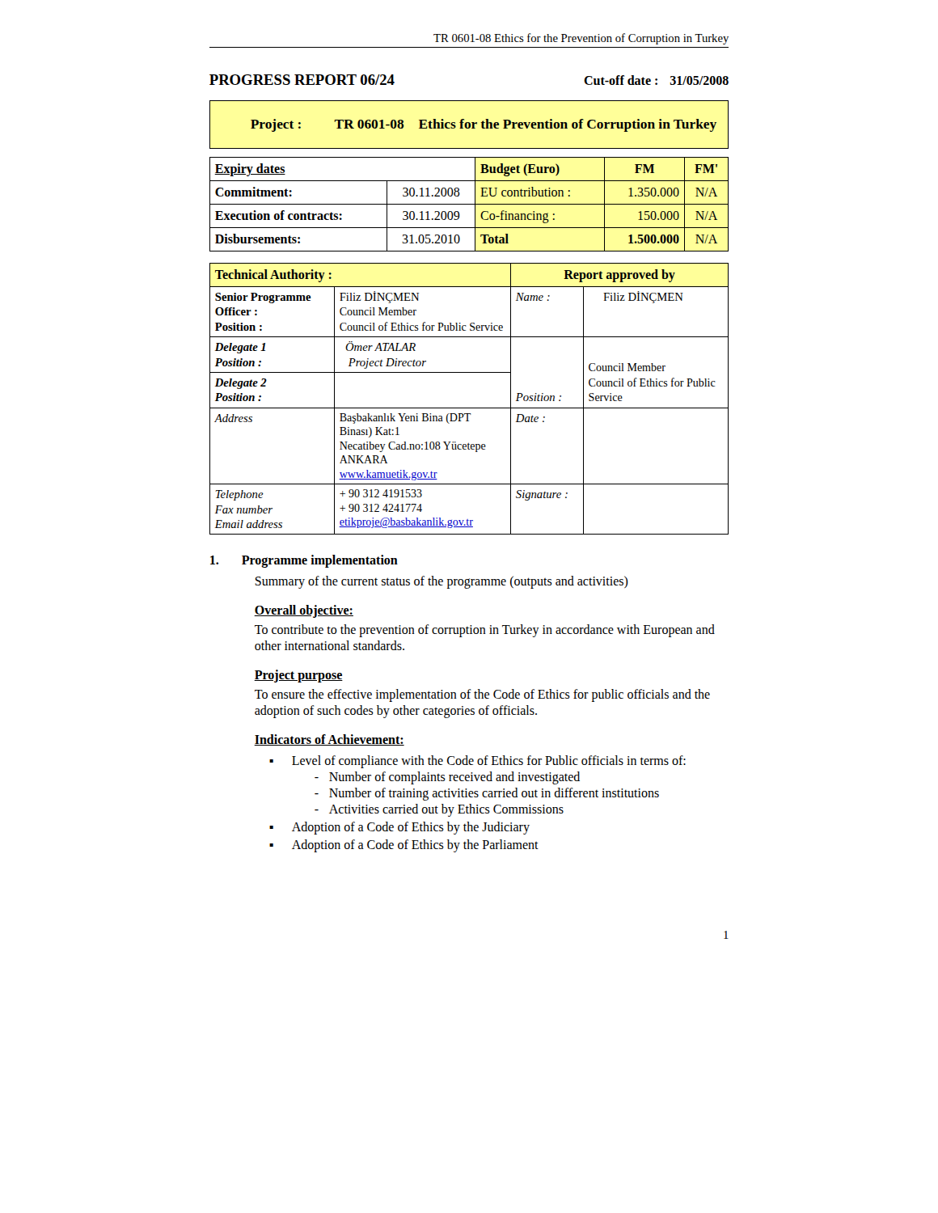TR 0601-08 Ethics for the Prevention of Corruption in Turkey
PROGRESS REPORT 06/24
Cut-off date :31/05/2008
Project :TR 0601-08 Ethics for the Prevention of Corruption in Turkey
| Expiry dates | Budget (Euro) | FM | FM' |
| Commitment: | 30.11.2008 | EU contribution : | 1.350.000 | N/A |
| Execution of contracts: | 30.11.2009 | Co-financing : | 150.000 | N/A |
| Disbursements: | 31.05.2010 | Total | 1.500.000 | N/A |
| Technical Authority : | Report approved by |
| Senior Programme Officer : Position : | Filiz DİNÇMEN Council Member Council of Ethics for Public Service | Name : | Filiz DİNÇMEN |
| Delegate 1 Position : | Ömer ATALAR Project Director | Position : | Council Member Council of Ethics for Public Service |
| Delegate 2 Position : | |
| Address | Başbakanlık Yeni Bina (DPT Binası) Kat:1 Necatibey Cad.no:108 Yücetepe ANKARA www.kamuetik.gov.tr | Date : | |
| Telephone Fax number Email address | + 90 312 4191533 + 90 312 4241774 etikproje@basbakanlik.gov.tr | Signature : | |
1. Programme implementation
Summary of the current status of the programme (outputs and activities)
Overall objective:
To contribute to the prevention of corruption in Turkey in accordance with European and other international standards.
Project purpose
To ensure the effective implementation of the Code of Ethics for public officials and the adoption of such codes by other categories of officials.
Indicators of Achievement:
Level of compliance with the Code of Ethics for Public officials in terms of:
Number of complaints received and investigated
Number of training activities carried out in different institutions
Activities carried out by Ethics Commissions
Adoption of a Code of Ethics by the Judiciary
Adoption of a Code of Ethics by the Parliament
1